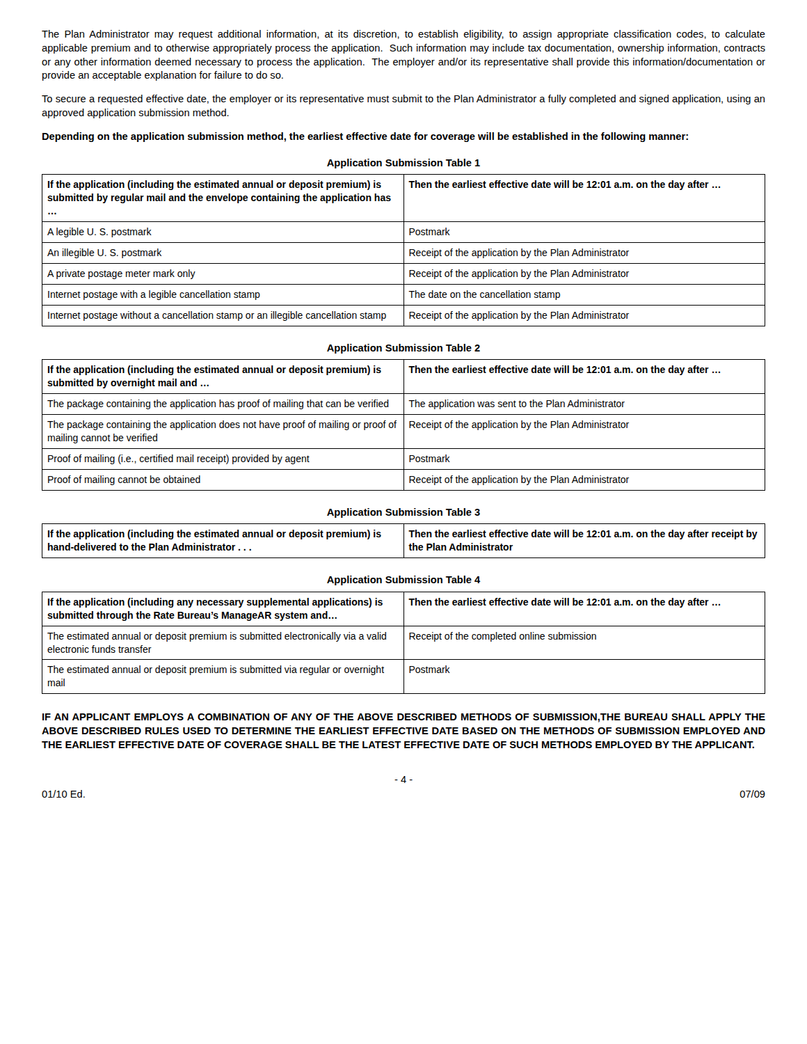The Plan Administrator may request additional information, at its discretion, to establish eligibility, to assign appropriate classification codes, to calculate applicable premium and to otherwise appropriately process the application. Such information may include tax documentation, ownership information, contracts or any other information deemed necessary to process the application. The employer and/or its representative shall provide this information/documentation or provide an acceptable explanation for failure to do so.
To secure a requested effective date, the employer or its representative must submit to the Plan Administrator a fully completed and signed application, using an approved application submission method.
Depending on the application submission method, the earliest effective date for coverage will be established in the following manner:
Application Submission Table 1
| If the application (including the estimated annual or deposit premium) is submitted by regular mail and the envelope containing the application has … | Then the earliest effective date will be 12:01 a.m. on the day after … |
| --- | --- |
| A legible U. S. postmark | Postmark |
| An illegible U. S. postmark | Receipt of the application by the Plan Administrator |
| A private postage meter mark only | Receipt of the application by the Plan Administrator |
| Internet postage with a legible cancellation stamp | The date on the cancellation stamp |
| Internet postage without a cancellation stamp or an illegible cancellation stamp | Receipt of the application by the Plan Administrator |
Application Submission Table 2
| If the application (including the estimated annual or deposit premium) is submitted by overnight mail and … | Then the earliest effective date will be 12:01 a.m. on the day after … |
| --- | --- |
| The package containing the application has proof of mailing that can be verified | The application was sent to the Plan Administrator |
| The package containing the application does not have proof of mailing or proof of mailing cannot be verified | Receipt of the application by the Plan Administrator |
| Proof of mailing (i.e., certified mail receipt) provided by agent | Postmark |
| Proof of mailing cannot be obtained | Receipt of the application by the Plan Administrator |
Application Submission Table 3
| If the application (including the estimated annual or deposit premium) is hand-delivered to the Plan Administrator . . . | Then the earliest effective date will be 12:01 a.m. on the day after receipt by the Plan Administrator |
| --- | --- |
Application Submission Table 4
| If the application (including any necessary supplemental applications) is submitted through the Rate Bureau’s ManageAR system and… | Then the earliest effective date will be 12:01 a.m. on the day after … |
| --- | --- |
| The estimated annual or deposit premium is submitted electronically via a valid electronic funds transfer | Receipt of the completed online submission |
| The estimated annual or deposit premium is submitted via regular or overnight mail | Postmark |
IF AN APPLICANT EMPLOYS A COMBINATION OF ANY OF THE ABOVE DESCRIBED METHODS OF SUBMISSION,THE BUREAU SHALL APPLY THE ABOVE DESCRIBED RULES USED TO DETERMINE THE EARLIEST EFFECTIVE DATE BASED ON THE METHODS OF SUBMISSION EMPLOYED AND THE EARLIEST EFFECTIVE DATE OF COVERAGE SHALL BE THE LATEST EFFECTIVE DATE OF SUCH METHODS EMPLOYED BY THE APPLICANT.
- 4 -
01/10 Ed. 07/09